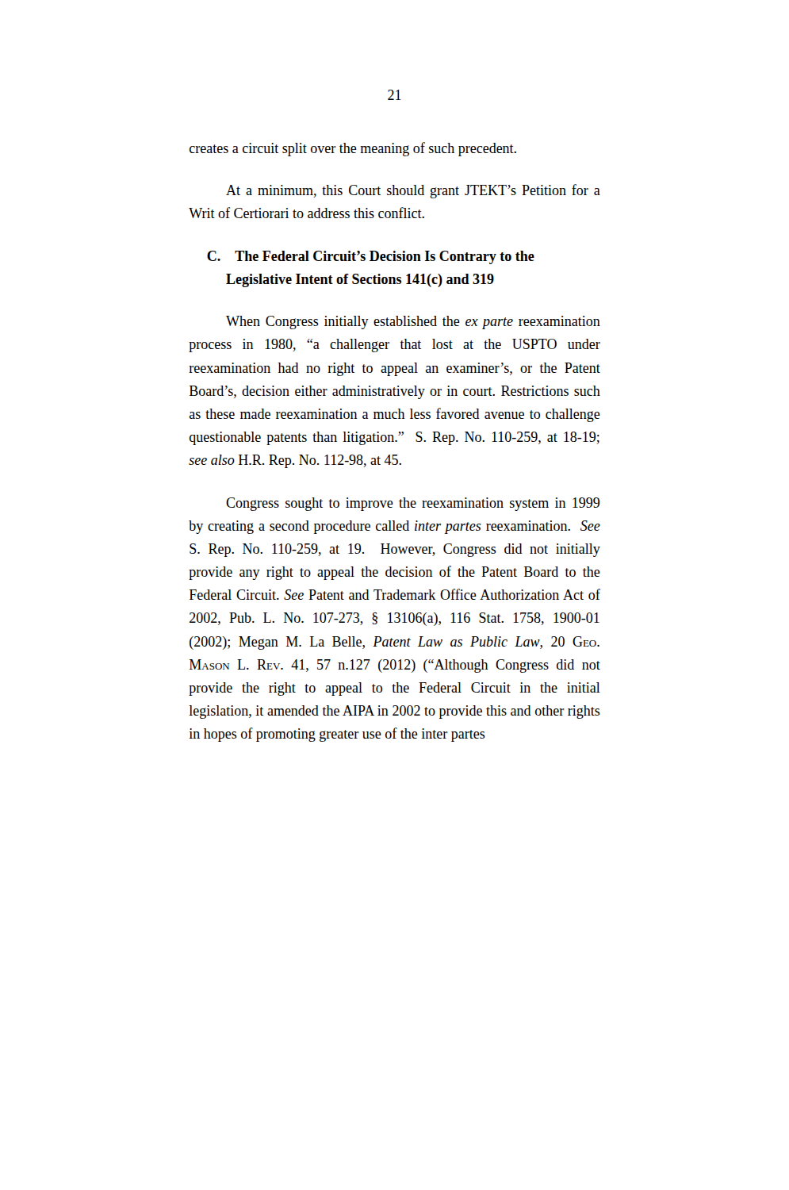21
creates a circuit split over the meaning of such precedent.
At a minimum, this Court should grant JTEKT’s Petition for a Writ of Certiorari to address this conflict.
C. The Federal Circuit’s Decision Is Contrary to the Legislative Intent of Sections 141(c) and 319
When Congress initially established the ex parte reexamination process in 1980, “a challenger that lost at the USPTO under reexamination had no right to appeal an examiner’s, or the Patent Board’s, decision either administratively or in court. Restrictions such as these made reexamination a much less favored avenue to challenge questionable patents than litigation.” S. Rep. No. 110-259, at 18-19; see also H.R. Rep. No. 112-98, at 45.
Congress sought to improve the reexamination system in 1999 by creating a second procedure called inter partes reexamination. See S. Rep. No. 110-259, at 19. However, Congress did not initially provide any right to appeal the decision of the Patent Board to the Federal Circuit. See Patent and Trademark Office Authorization Act of 2002, Pub. L. No. 107-273, § 13106(a), 116 Stat. 1758, 1900-01 (2002); Megan M. La Belle, Patent Law as Public Law, 20 Geo. Mason L. Rev. 41, 57 n.127 (2012) (“Although Congress did not provide the right to appeal to the Federal Circuit in the initial legislation, it amended the AIPA in 2002 to provide this and other rights in hopes of promoting greater use of the inter partes